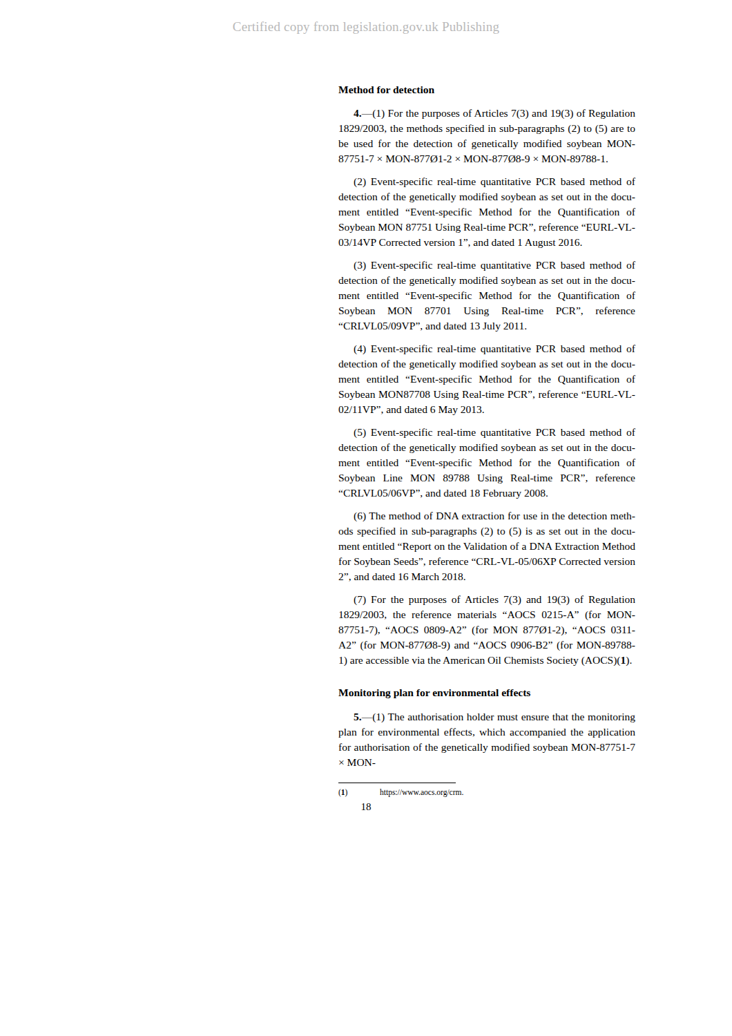Certified copy from legislation.gov.uk Publishing
Method for detection
4.—(1) For the purposes of Articles 7(3) and 19(3) of Regulation 1829/2003, the methods specified in sub-paragraphs (2) to (5) are to be used for the detection of genetically modified soybean MON-87751-7 × MON-877Ø1-2 × MON-877Ø8-9 × MON-89788-1.
(2) Event-specific real-time quantitative PCR based method of detection of the genetically modified soybean as set out in the document entitled “Event-specific Method for the Quantification of Soybean MON 87751 Using Real-time PCR”, reference “EURL-VL-03/14VP Corrected version 1”, and dated 1 August 2016.
(3) Event-specific real-time quantitative PCR based method of detection of the genetically modified soybean as set out in the document entitled “Event-specific Method for the Quantification of Soybean MON 87701 Using Real-time PCR”, reference “CRLVL05/09VP”, and dated 13 July 2011.
(4) Event-specific real-time quantitative PCR based method of detection of the genetically modified soybean as set out in the document entitled “Event-specific Method for the Quantification of Soybean MON87708 Using Real-time PCR”, reference “EURL-VL-02/11VP”, and dated 6 May 2013.
(5) Event-specific real-time quantitative PCR based method of detection of the genetically modified soybean as set out in the document entitled “Event-specific Method for the Quantification of Soybean Line MON 89788 Using Real-time PCR”, reference “CRLVL05/06VP”, and dated 18 February 2008.
(6) The method of DNA extraction for use in the detection methods specified in sub-paragraphs (2) to (5) is as set out in the document entitled “Report on the Validation of a DNA Extraction Method for Soybean Seeds”, reference “CRL-VL-05/06XP Corrected version 2”, and dated 16 March 2018.
(7) For the purposes of Articles 7(3) and 19(3) of Regulation 1829/2003, the reference materials “AOCS 0215-A” (for MON-87751-7), “AOCS 0809-A2” (for MON 877Ø1-2), “AOCS 0311-A2” (for MON-877Ø8-9) and “AOCS 0906-B2” (for MON-89788-1) are accessible via the American Oil Chemists Society (AOCS)(1).
Monitoring plan for environmental effects
5.—(1) The authorisation holder must ensure that the monitoring plan for environmental effects, which accompanied the application for authorisation of the genetically modified soybean MON-87751-7 × MON-
(1) https://www.aocs.org/crm.
18